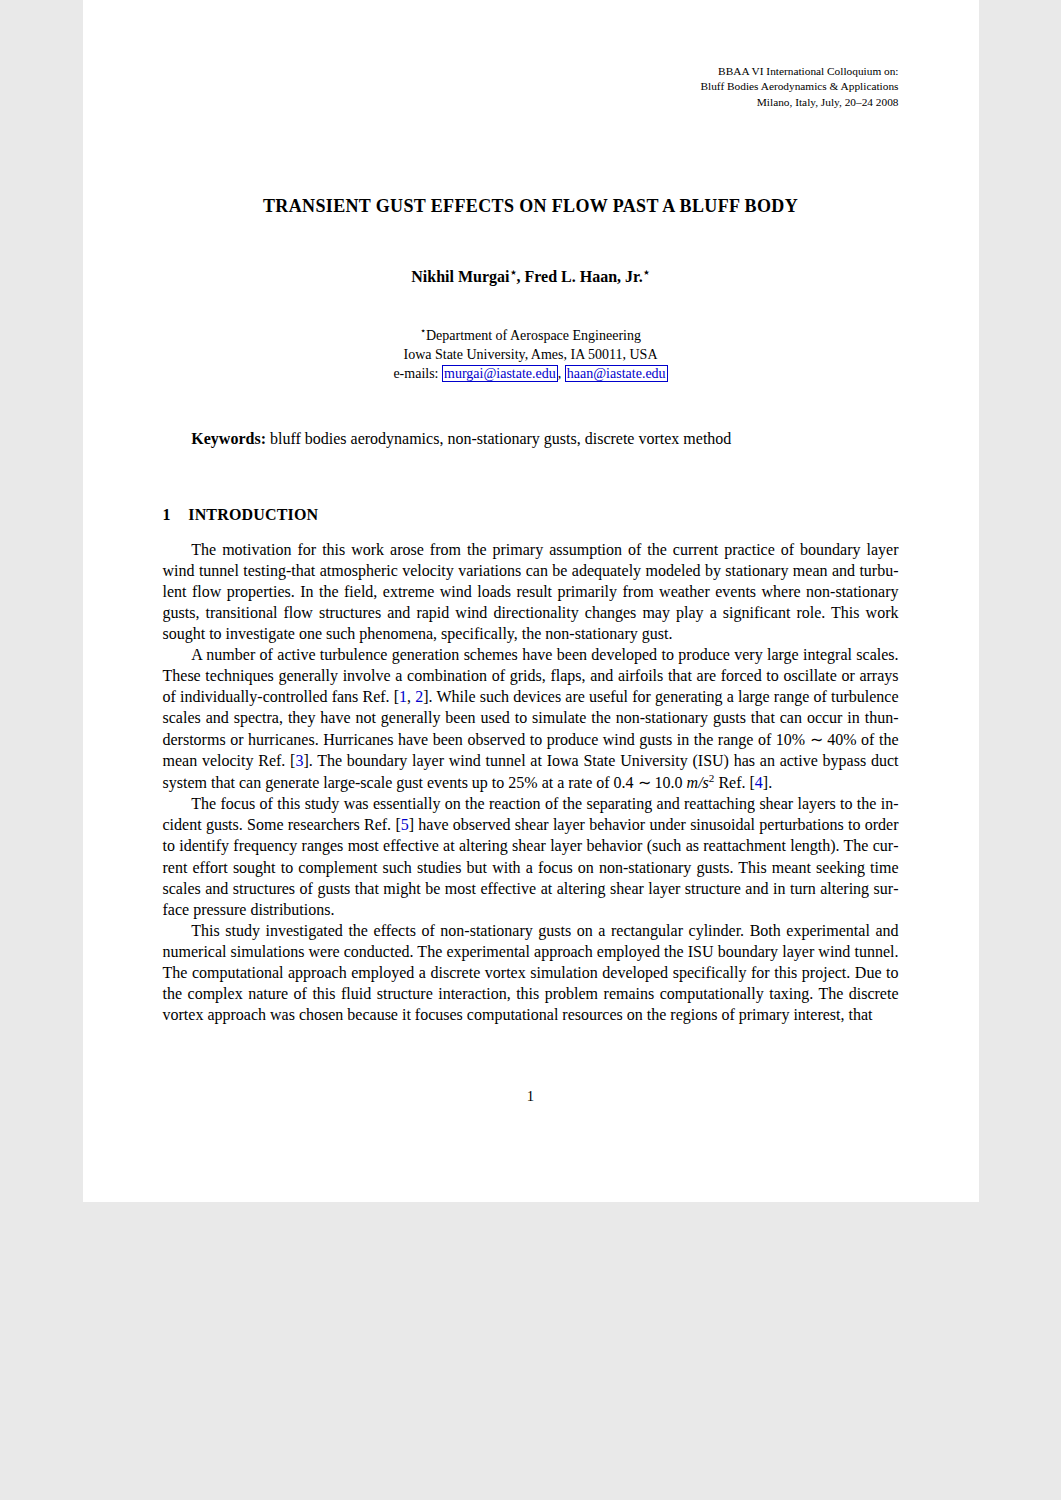BBAA VI International Colloquium on:
Bluff Bodies Aerodynamics & Applications
Milano, Italy, July, 20–24 2008
TRANSIENT GUST EFFECTS ON FLOW PAST A BLUFF BODY
Nikhil Murgai⋆, Fred L. Haan, Jr.⋆
⋆Department of Aerospace Engineering
Iowa State University, Ames, IA 50011, USA
e-mails: murgai@iastate.edu, haan@iastate.edu
Keywords: bluff bodies aerodynamics, non-stationary gusts, discrete vortex method
1 INTRODUCTION
The motivation for this work arose from the primary assumption of the current practice of boundary layer wind tunnel testing-that atmospheric velocity variations can be adequately modeled by stationary mean and turbulent flow properties. In the field, extreme wind loads result primarily from weather events where non-stationary gusts, transitional flow structures and rapid wind directionality changes may play a significant role. This work sought to investigate one such phenomena, specifically, the non-stationary gust.
A number of active turbulence generation schemes have been developed to produce very large integral scales. These techniques generally involve a combination of grids, flaps, and airfoils that are forced to oscillate or arrays of individually-controlled fans Ref. [1, 2]. While such devices are useful for generating a large range of turbulence scales and spectra, they have not generally been used to simulate the non-stationary gusts that can occur in thunderstorms or hurricanes. Hurricanes have been observed to produce wind gusts in the range of 10% ∼ 40% of the mean velocity Ref. [3]. The boundary layer wind tunnel at Iowa State University (ISU) has an active bypass duct system that can generate large-scale gust events up to 25% at a rate of 0.4 ∼ 10.0 m/s 2 Ref. [4].
The focus of this study was essentially on the reaction of the separating and reattaching shear layers to the incident gusts. Some researchers Ref. [5] have observed shear layer behavior under sinusoidal perturbations to order to identify frequency ranges most effective at altering shear layer behavior (such as reattachment length). The current effort sought to complement such studies but with a focus on non-stationary gusts. This meant seeking time scales and structures of gusts that might be most effective at altering shear layer structure and in turn altering surface pressure distributions.
This study investigated the effects of non-stationary gusts on a rectangular cylinder. Both experimental and numerical simulations were conducted. The experimental approach employed the ISU boundary layer wind tunnel. The computational approach employed a discrete vortex simulation developed specifically for this project. Due to the complex nature of this fluid structure interaction, this problem remains computationally taxing. The discrete vortex approach was chosen because it focuses computational resources on the regions of primary interest, that
1